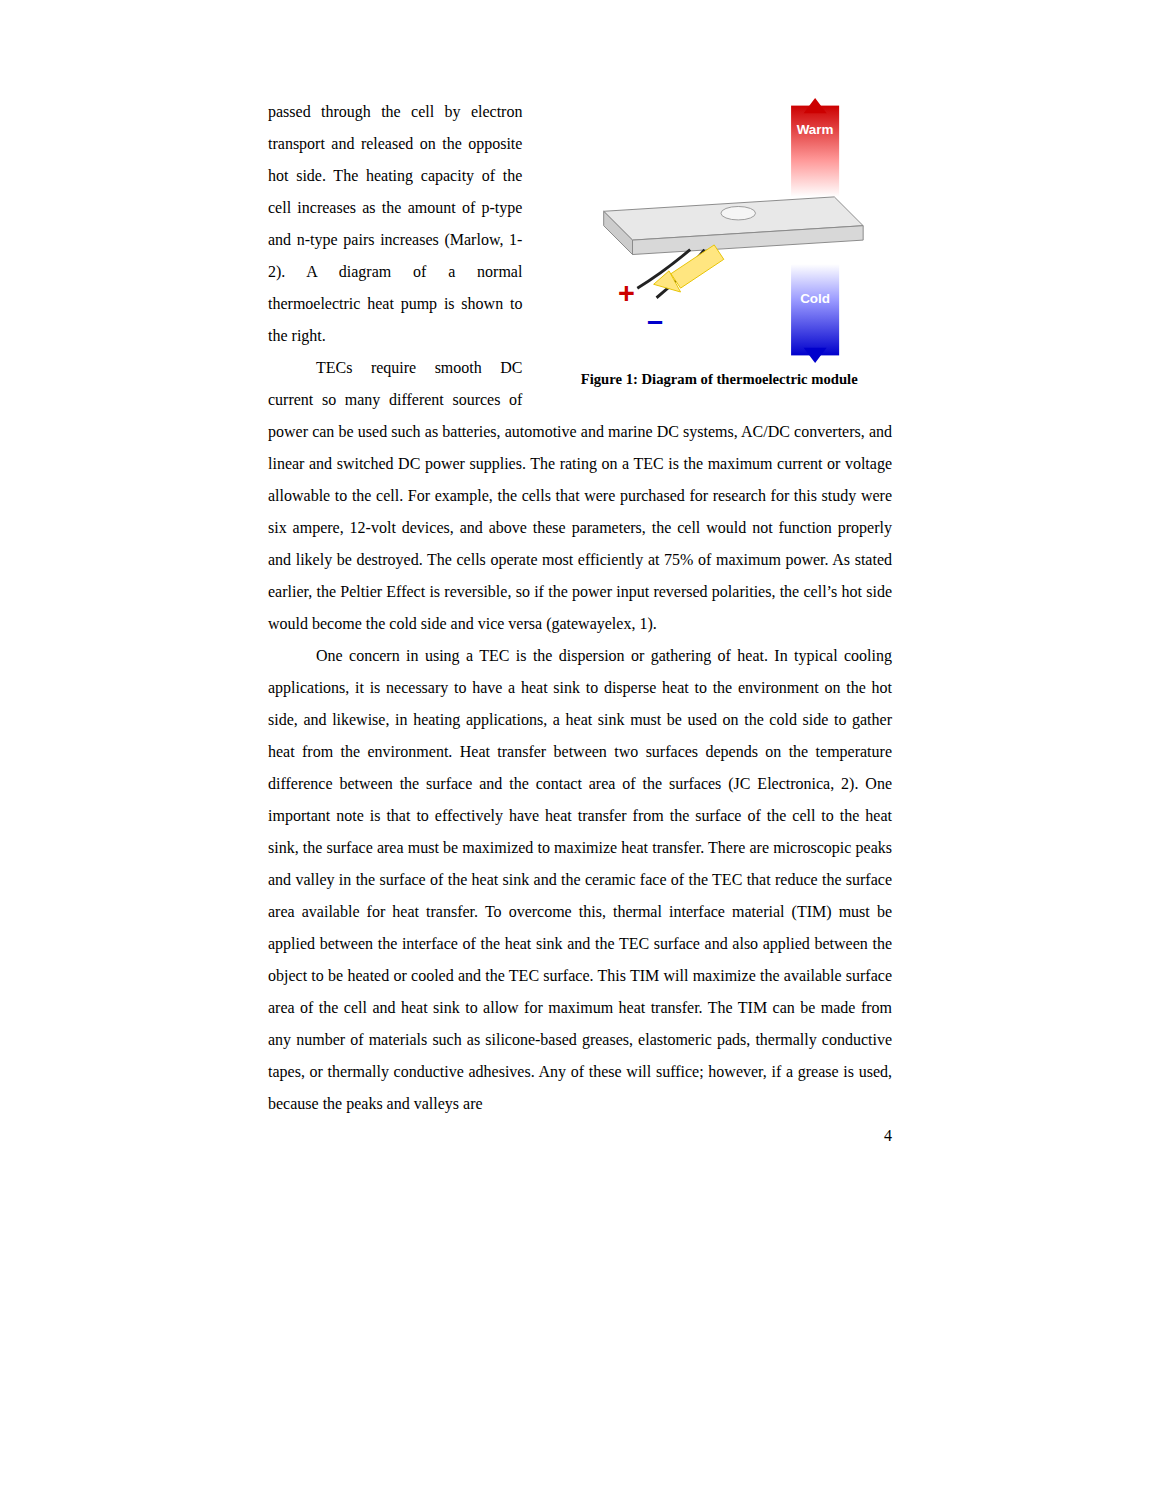Figure 1: Diagram of thermoelectric module
passed through the cell by electron transport and released on the opposite hot side. The heating capacity of the cell increases as the amount of p-type and n-type pairs increases (Marlow, 1-2). A diagram of a normal thermoelectric heat pump is shown to the right.
TECs require smooth DC current so many different sources of power can be used such as batteries, automotive and marine DC systems, AC/DC converters, and linear and switched DC power supplies. The rating on a TEC is the maximum current or voltage allowable to the cell. For example, the cells that were purchased for research for this study were six ampere, 12-volt devices, and above these parameters, the cell would not function properly and likely be destroyed. The cells operate most efficiently at 75% of maximum power. As stated earlier, the Peltier Effect is reversible, so if the power input reversed polarities, the cell’s hot side would become the cold side and vice versa (gatewayelex, 1).
One concern in using a TEC is the dispersion or gathering of heat. In typical cooling applications, it is necessary to have a heat sink to disperse heat to the environment on the hot side, and likewise, in heating applications, a heat sink must be used on the cold side to gather heat from the environment. Heat transfer between two surfaces depends on the temperature difference between the surface and the contact area of the surfaces (JC Electronica, 2). One important note is that to effectively have heat transfer from the surface of the cell to the heat sink, the surface area must be maximized to maximize heat transfer. There are microscopic peaks and valley in the surface of the heat sink and the ceramic face of the TEC that reduce the surface area available for heat transfer. To overcome this, thermal interface material (TIM) must be applied between the interface of the heat sink and the TEC surface and also applied between the object to be heated or cooled and the TEC surface. This TIM will maximize the available surface area of the cell and heat sink to allow for maximum heat transfer. The TIM can be made from any number of materials such as silicone-based greases, elastomeric pads, thermally conductive tapes, or thermally conductive adhesives. Any of these will suffice; however, if a grease is used, because the peaks and valleys are
4